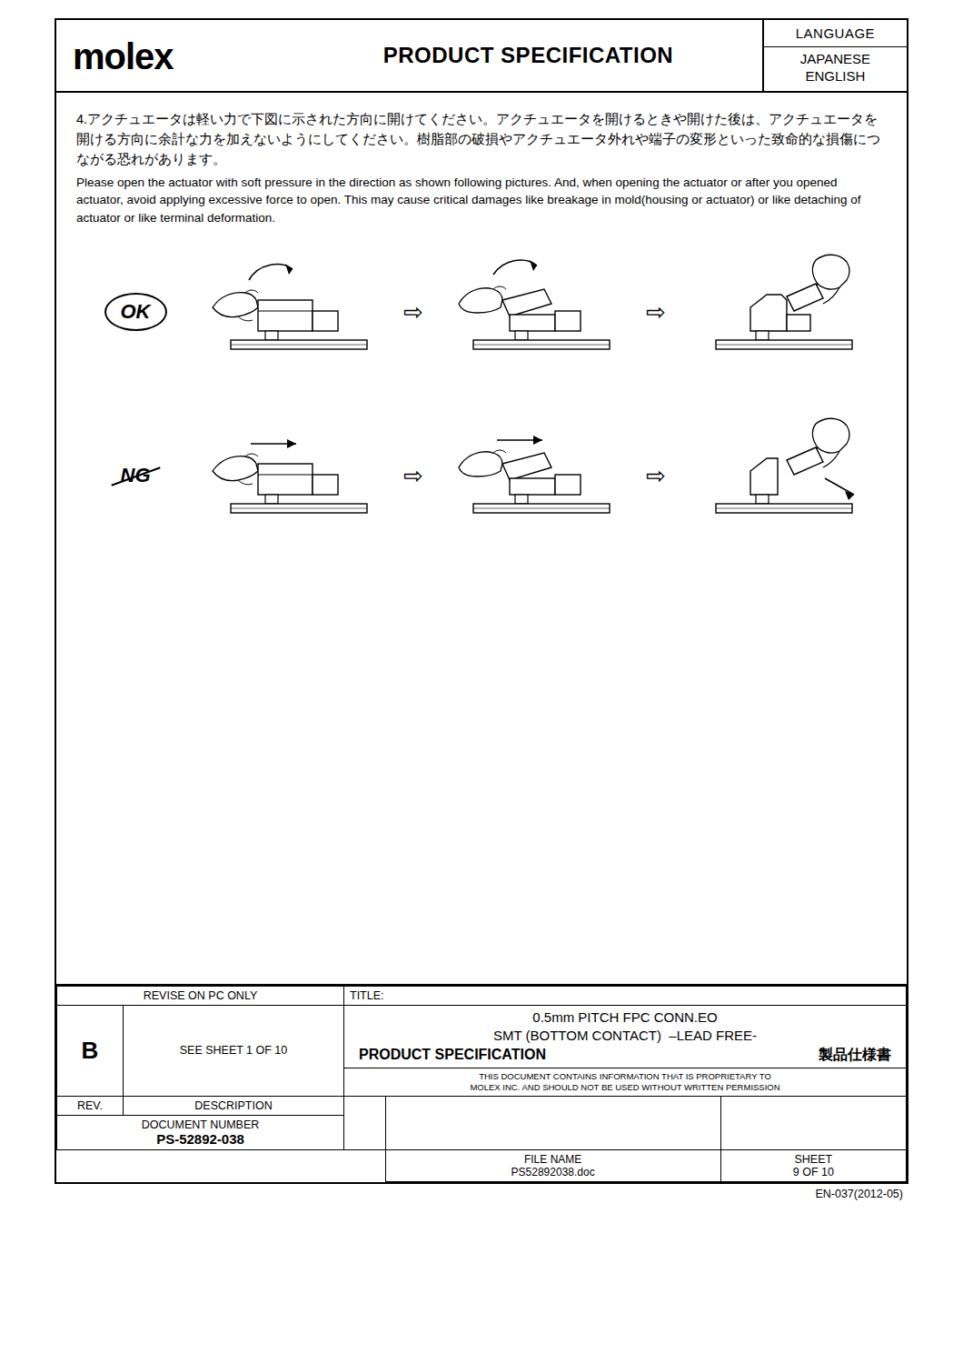molex
PRODUCT SPECIFICATION
LANGUAGE
JAPANESE
ENGLISH
4.アクチュエータは軽い力で下図に示された方向に開けてください。アクチュエータを開けるときや開けた後は、アクチュエータを開ける方向に余計な力を加えないようにしてください。樹脂部の破損やアクチュエータ外れや端子の変形といった致命的な損傷につながる恐れがあります。
Please open the actuator with soft pressure in the direction as shown following pictures. And, when opening the actuator or after you opened actuator, avoid applying excessive force to open. This may cause critical damages like breakage in mold(housing or actuator) or like detaching of actuator or like terminal deformation.
OK
⇨
⇨
NG
⇨
⇨
| REVISE ON PC ONLY | TITLE: |
| B | SEE SHEET 1 OF 10 | 0.5mm PITCH FPC CONN.EO SMT (BOTTOM CONTACT) –LEAD FREE- PRODUCT SPECIFICATION 製品仕様書 |
| THIS DOCUMENT CONTAINS INFORMATION THAT IS PROPRIETARY TO MOLEX INC. AND SHOULD NOT BE USED WITHOUT WRITTEN PERMISSION |
| REV. | DESCRIPTION | | | |
| DOCUMENT NUMBER PS-52892-038 |
| | | FILE NAME PS52892038.doc | SHEET 9 OF 10 |
EN-037(2012-05)